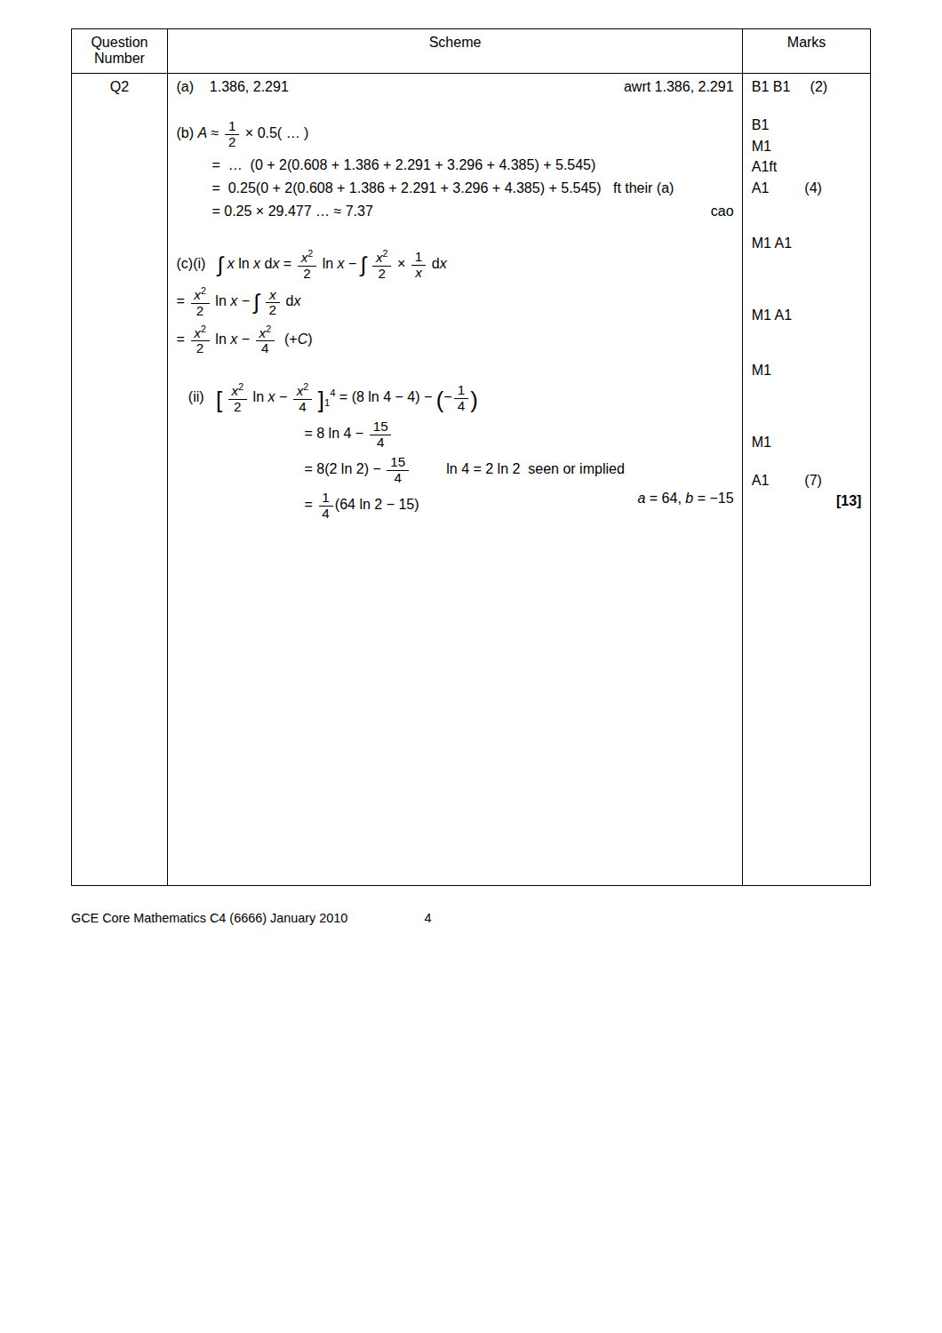| Question Number | Scheme | Marks |
| --- | --- | --- |
| Q2 | (a) 1.386, 2.291 awrt 1.386, 2.291 (b) A ≈ 1 2 × 0.5( … ) = … (0 + 2(0.608 + 1.386 + 2.291 + 3.296 + 4.385) + 5.545) = 0.25(0 + 2(0.608 + 1.386 + 2.291 + 3.296 + 4.385) + 5.545) ft their (a) = 0.25 × 29.477 … ≈ 7.37 cao (c)(i) ∫ x ln x d x = x 2 2 ln x − ∫ x 2 2 × 1 x d x = x 2 2 ln x − ∫ x 2 d x = x 2 2 ln x − x 2 4 (+ C ) (ii) [ x 2 2 ln x − x 2 4 ] 1 4 = (8 ln 4 − 4) − ( − 1 4 ) = 8 ln 4 − 15 4 = 8(2 ln 2) − 15 4 ln 4 = 2 ln 2 seen or implied = 1 4 (64 ln 2 − 15) a = 64, b = −15 | B1 B1 (2) B1 M1 A1ft A1 (4) M1 A1 M1 A1 M1 M1 A1 (7) [13] |
GCE Core Mathematics C4 (6666) January 20104